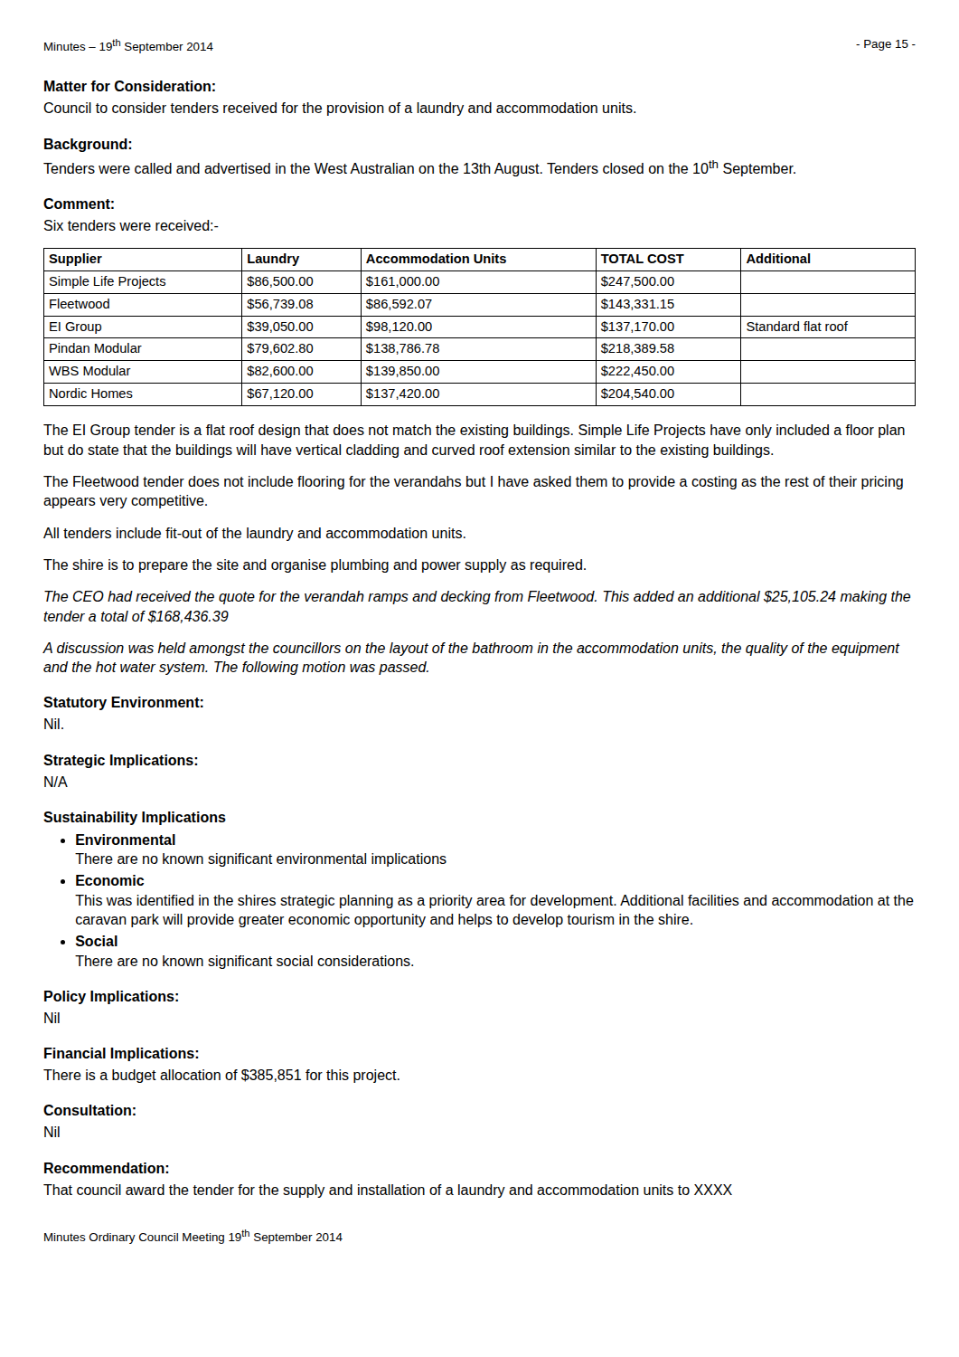Minutes – 19th September 2014 - Page 15 -
Matter for Consideration:
Council to consider tenders received for the provision of a laundry and accommodation units.
Background:
Tenders were called and advertised in the West Australian on the 13th August. Tenders closed on the 10th September.
Comment:
Six tenders were received:-
| Supplier | Laundry | Accommodation Units | TOTAL COST | Additional |
| --- | --- | --- | --- | --- |
| Simple Life Projects | $86,500.00 | $161,000.00 | $247,500.00 | |
| Fleetwood | $56,739.08 | $86,592.07 | $143,331.15 | |
| EI Group | $39,050.00 | $98,120.00 | $137,170.00 | Standard flat roof |
| Pindan Modular | $79,602.80 | $138,786.78 | $218,389.58 | |
| WBS Modular | $82,600.00 | $139,850.00 | $222,450.00 | |
| Nordic Homes | $67,120.00 | $137,420.00 | $204,540.00 | |
The EI Group tender is a flat roof design that does not match the existing buildings. Simple Life Projects have only included a floor plan but do state that the buildings will have vertical cladding and curved roof extension similar to the existing buildings.
The Fleetwood tender does not include flooring for the verandahs but I have asked them to provide a costing as the rest of their pricing appears very competitive.
All tenders include fit-out of the laundry and accommodation units.
The shire is to prepare the site and organise plumbing and power supply as required.
The CEO had received the quote for the verandah ramps and decking from Fleetwood. This added an additional $25,105.24 making the tender a total of $168,436.39
A discussion was held amongst the councillors on the layout of the bathroom in the accommodation units, the quality of the equipment and the hot water system. The following motion was passed.
Statutory Environment:
Nil.
Strategic Implications:
N/A
Sustainability Implications
Environmental
There are no known significant environmental implications
Economic
This was identified in the shires strategic planning as a priority area for development. Additional facilities and accommodation at the caravan park will provide greater economic opportunity and helps to develop tourism in the shire.
Social
There are no known significant social considerations.
Policy Implications:
Nil
Financial Implications:
There is a budget allocation of $385,851 for this project.
Consultation:
Nil
Recommendation:
That council award the tender for the supply and installation of a laundry and accommodation units to XXXX
Minutes Ordinary Council Meeting 19th September 2014